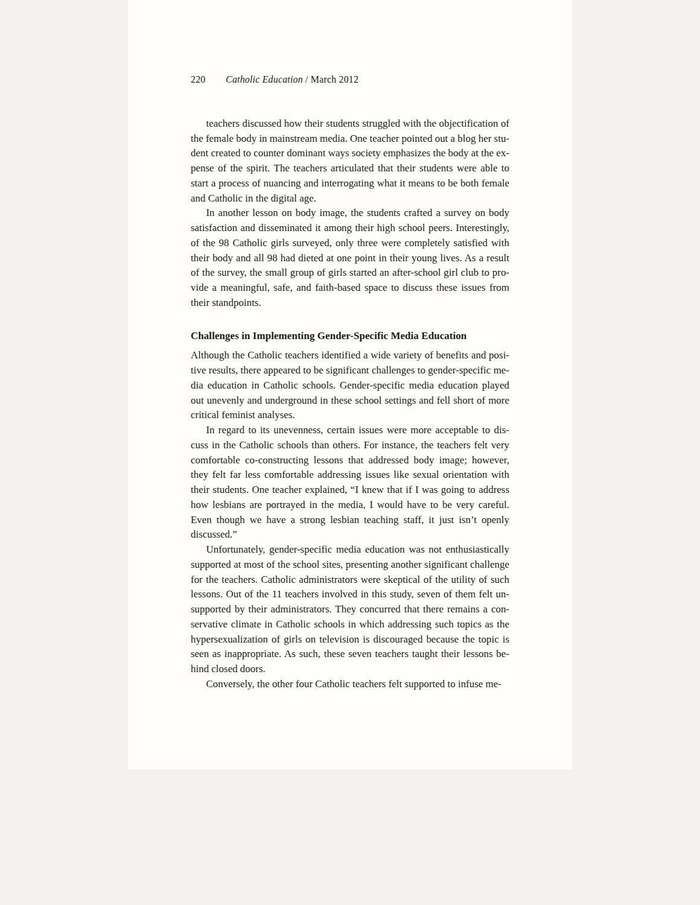220 Catholic Education / March 2012
teachers discussed how their students struggled with the objectification of the female body in mainstream media. One teacher pointed out a blog her student created to counter dominant ways society emphasizes the body at the expense of the spirit. The teachers articulated that their students were able to start a process of nuancing and interrogating what it means to be both female and Catholic in the digital age.
In another lesson on body image, the students crafted a survey on body satisfaction and disseminated it among their high school peers. Interestingly, of the 98 Catholic girls surveyed, only three were completely satisfied with their body and all 98 had dieted at one point in their young lives. As a result of the survey, the small group of girls started an after-school girl club to provide a meaningful, safe, and faith-based space to discuss these issues from their standpoints.
Challenges in Implementing Gender-Specific Media Education
Although the Catholic teachers identified a wide variety of benefits and positive results, there appeared to be significant challenges to gender-specific media education in Catholic schools. Gender-specific media education played out unevenly and underground in these school settings and fell short of more critical feminist analyses.
In regard to its unevenness, certain issues were more acceptable to discuss in the Catholic schools than others. For instance, the teachers felt very comfortable co-constructing lessons that addressed body image; however, they felt far less comfortable addressing issues like sexual orientation with their students. One teacher explained, “I knew that if I was going to address how lesbians are portrayed in the media, I would have to be very careful. Even though we have a strong lesbian teaching staff, it just isn’t openly discussed.”
Unfortunately, gender-specific media education was not enthusiastically supported at most of the school sites, presenting another significant challenge for the teachers. Catholic administrators were skeptical of the utility of such lessons. Out of the 11 teachers involved in this study, seven of them felt unsupported by their administrators. They concurred that there remains a conservative climate in Catholic schools in which addressing such topics as the hypersexualization of girls on television is discouraged because the topic is seen as inappropriate. As such, these seven teachers taught their lessons behind closed doors.
Conversely, the other four Catholic teachers felt supported to infuse me-